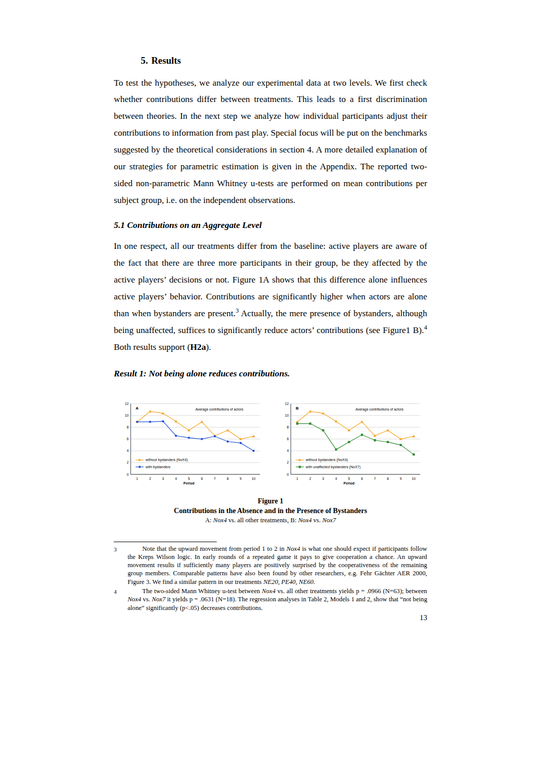5. Results
To test the hypotheses, we analyze our experimental data at two levels. We first check whether contributions differ between treatments. This leads to a first discrimination between theories. In the next step we analyze how individual participants adjust their contributions to information from past play. Special focus will be put on the benchmarks suggested by the theoretical considerations in section 4. A more detailed explanation of our strategies for parametric estimation is given in the Appendix. The reported two-sided non-parametric Mann Whitney u-tests are performed on mean contributions per subject group, i.e. on the independent observations.
5.1 Contributions on an Aggregate Level
In one respect, all our treatments differ from the baseline: active players are aware of the fact that there are three more participants in their group, be they affected by the active players’ decisions or not. Figure 1A shows that this difference alone influences active players’ behavior. Contributions are significantly higher when actors are alone than when bystanders are present.3 Actually, the mere presence of bystanders, although being unaffected, suffices to significantly reduce actors’ contributions (see Figure1 B).4 Both results support (H2a).
Result 1: Not being alone reduces contributions.
12 10 8 6 4 2 0 1 2 3 4 5 6 7 8 9 10 Period A Average contributions of actors without bystanders (NoX4) with bystanders
12 10 8 6 4 2 0 1 2 3 4 5 6 7 8 9 10 Period B Average contributions of actors without bystanders (NoX4) with unaffected bystanders (NoX7)
Figure 1
Contributions in the Absence and in the Presence of Bystanders
A: Nox4 vs. all other treatments, B: Nox4 vs. Nox7
3
Note that the upward movement from period 1 to 2 in Nox4 is what one should expect if participants follow the Kreps Wilson logic. In early rounds of a repeated game it pays to give cooperation a chance. An upward movement results if sufficiently many players are positively surprised by the cooperativeness of the remaining group members. Comparable patterns have also been found by other researchers, e.g. Fehr Gächter AER 2000, Figure 3. We find a similar pattern in our treatments NE20, PE40, NE60.
4
The two-sided Mann Whitney u-test between Nox4 vs. all other treatments yields p = .0966 (N=63); between Nox4 vs. Nox7 it yields p = .0631 (N=18). The regression analyses in Table 2, Models 1 and 2, show that “not being alone” significantly (p<.05) decreases contributions.
13